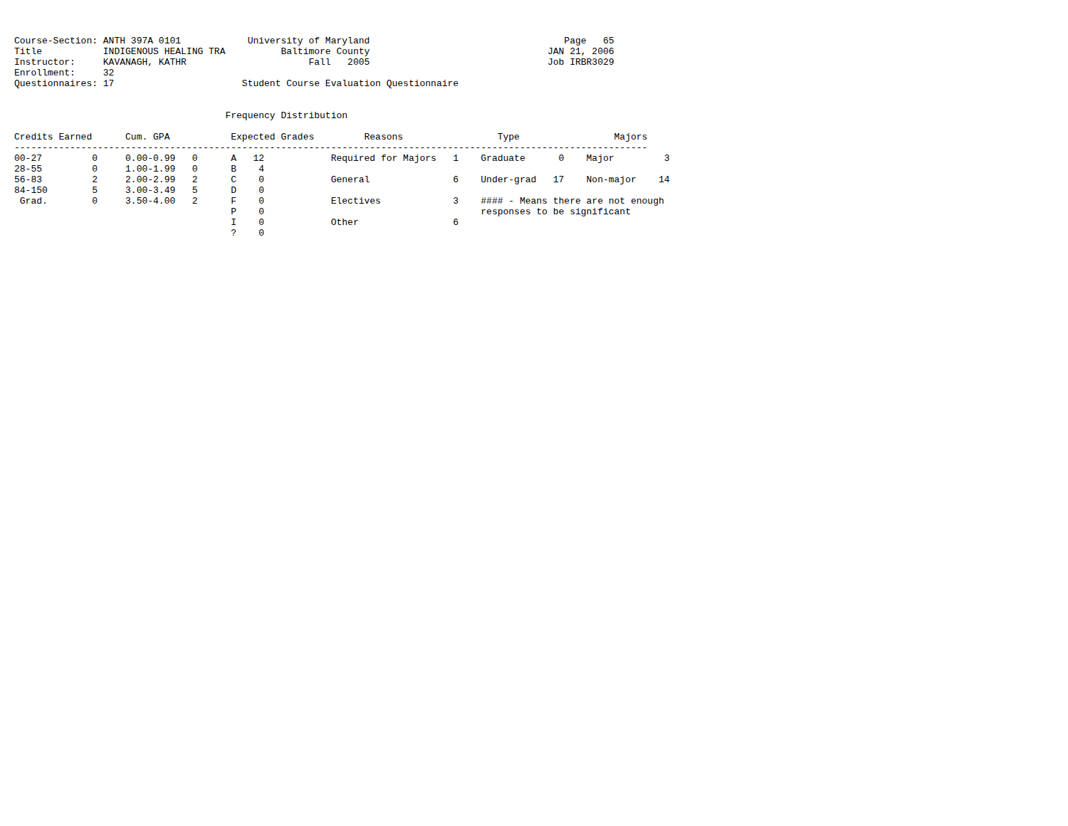Course-Section: ANTH 397A 0101 University of Maryland Page 65 Title INDIGENOUS HEALING TRA Baltimore County JAN 21, 2006 Instructor: KAVANAGH, KATHR Fall 2005 Job IRBR3029 Enrollment: 32 Questionnaires: 17 Student Course Evaluation Questionnaire Frequency Distribution Credits Earned Cum. GPA Expected Grades Reasons Type Majors ------------------------------------------------------------------------------------------------------------------ 00-27 0 0.00-0.99 0 A 12 Required for Majors 1 Graduate 0 Major 3 28-55 0 1.00-1.99 0 B 4 56-83 2 2.00-2.99 2 C 0 General 6 Under-grad 17 Non-major 14 84-150 5 3.00-3.49 5 D 0 Grad. 0 3.50-4.00 2 F 0 Electives 3 #### - Means there are not enough P 0 responses to be significant I 0 Other 6 ? 0